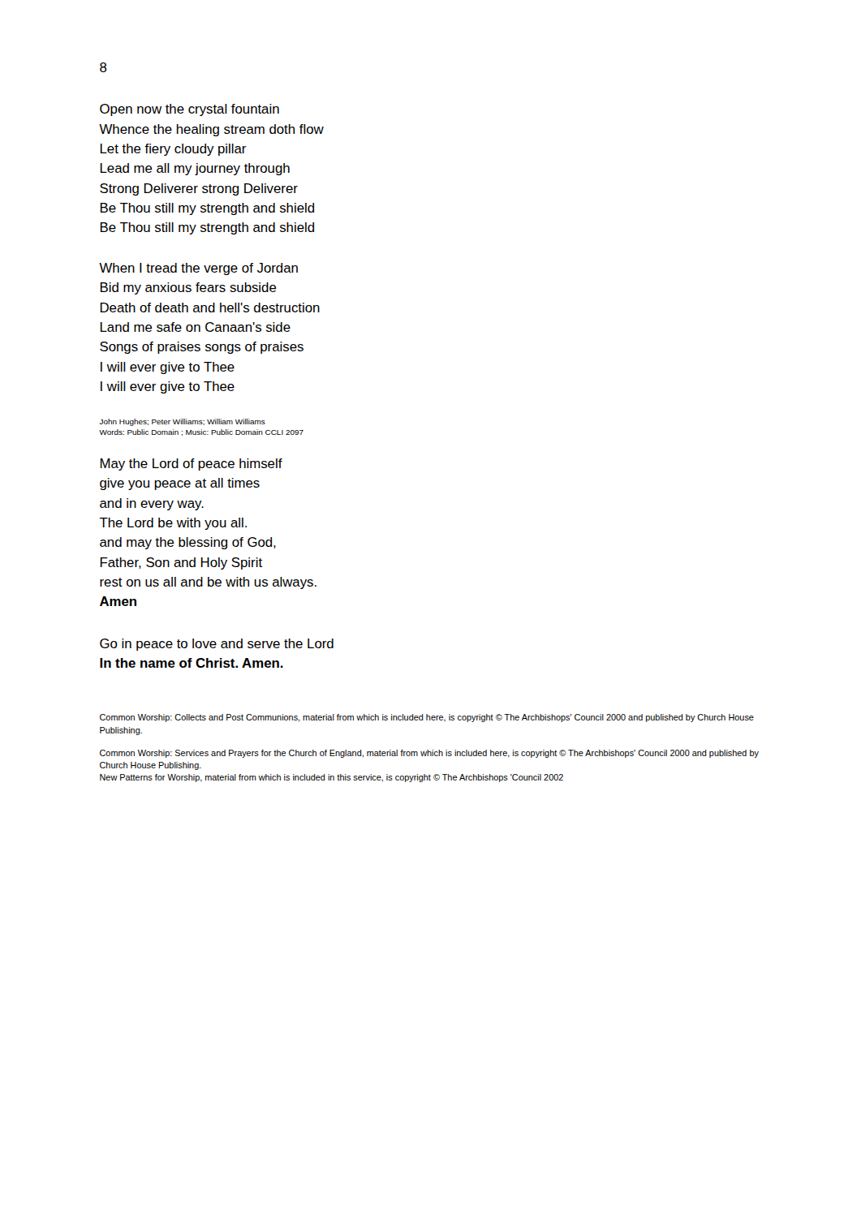8
Open now the crystal fountain
Whence the healing stream doth flow
Let the fiery cloudy pillar
Lead me all my journey through
Strong Deliverer strong Deliverer
Be Thou still my strength and shield
Be Thou still my strength and shield
When I tread the verge of Jordan
Bid my anxious fears subside
Death of death and hell's destruction
Land me safe on Canaan's side
Songs of praises songs of praises
I will ever give to Thee
I will ever give to Thee
John Hughes; Peter Williams; William Williams
Words: Public Domain ; Music: Public Domain CCLI 2097
May the Lord of peace himself
give you peace at all times
and in every way.
The Lord be with you all.
and may the blessing of God,
Father, Son and Holy Spirit
rest on us all and be with us always.
Amen
Go in peace to love and serve the Lord
In the name of Christ. Amen.
Common Worship: Collects and Post Communions, material from which is included here, is copyright © The Archbishops' Council 2000 and published by Church House Publishing.
Common Worship: Services and Prayers for the Church of England, material from which is included here, is copyright © The Archbishops' Council 2000 and published by Church House Publishing.
New Patterns for Worship, material from which is included in this service, is copyright © The Archbishops 'Council 2002